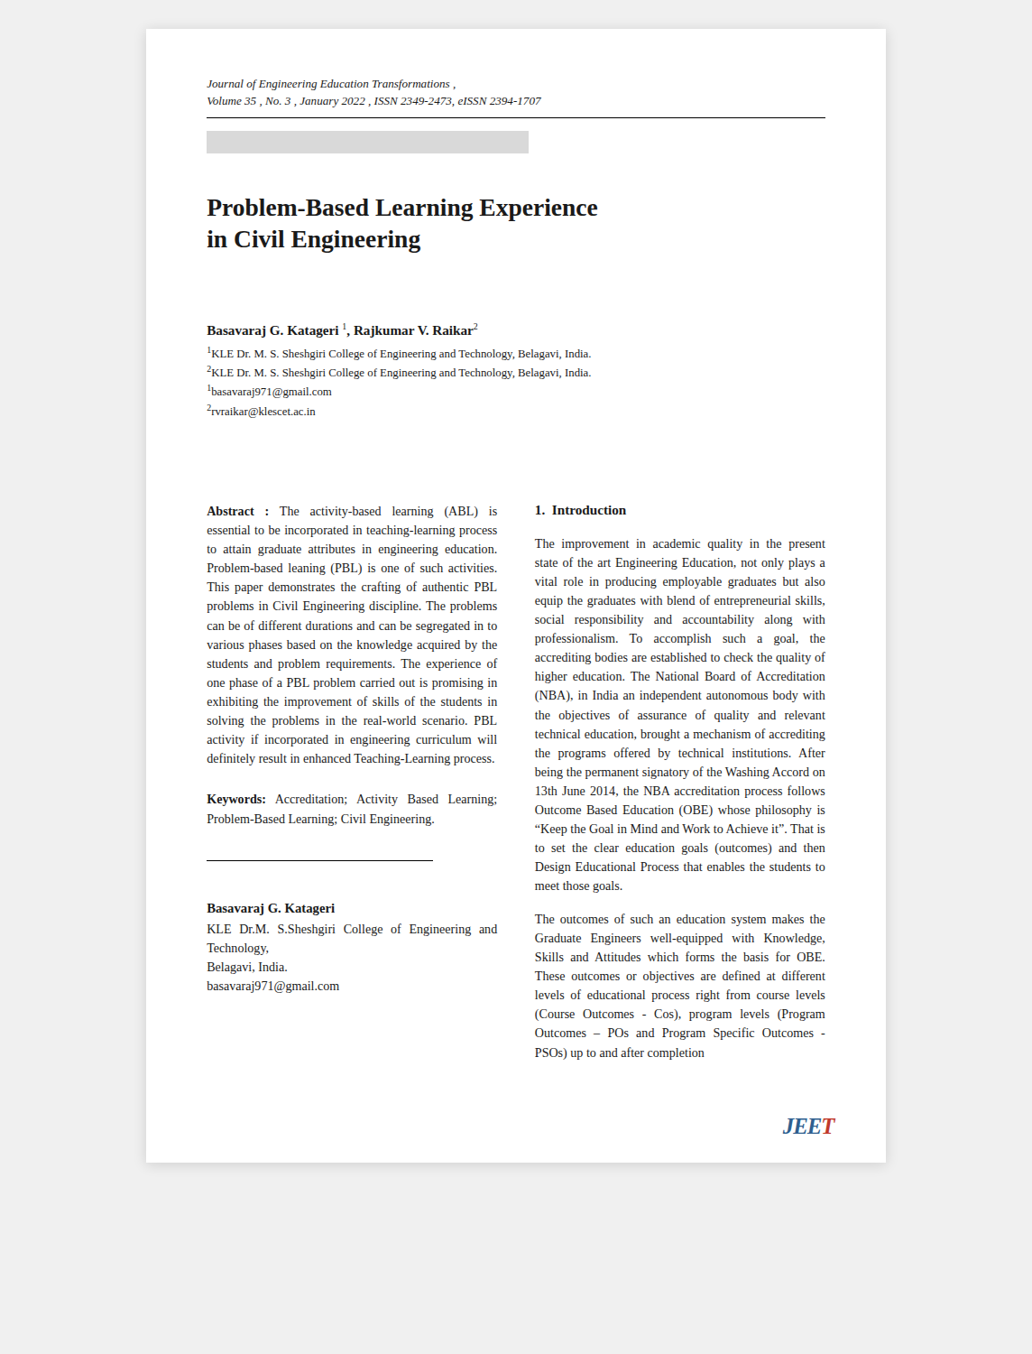Journal of Engineering Education Transformations ,
Volume 35 , No. 3 , January 2022 , ISSN 2349-2473, eISSN 2394-1707
Problem-Based Learning Experience
in Civil Engineering
Basavaraj G. Katageri 1, Rajkumar V. Raikar2
1KLE Dr. M. S. Sheshgiri College of Engineering and Technology, Belagavi, India.
2KLE Dr. M. S. Sheshgiri College of Engineering and Technology, Belagavi, India.
1basavaraj971@gmail.com
2rvraikar@klescet.ac.in
Abstract : The activity-based learning (ABL) is essential to be incorporated in teaching-learning process to attain graduate attributes in engineering education. Problem-based leaning (PBL) is one of such activities. This paper demonstrates the crafting of authentic PBL problems in Civil Engineering discipline. The problems can be of different durations and can be segregated in to various phases based on the knowledge acquired by the students and problem requirements. The experience of one phase of a PBL problem carried out is promising in exhibiting the improvement of skills of the students in solving the problems in the real-world scenario. PBL activity if incorporated in engineering curriculum will definitely result in enhanced Teaching-Learning process.
Keywords: Accreditation; Activity Based Learning; Problem-Based Learning; Civil Engineering.
Basavaraj G. Katageri KLE Dr.M. S.Sheshgiri College of Engineering and Technology,
Belagavi, India.
basavaraj971@gmail.com
1. Introduction
The improvement in academic quality in the present state of the art Engineering Education, not only plays a vital role in producing employable graduates but also equip the graduates with blend of entrepreneurial skills, social responsibility and accountability along with professionalism. To accomplish such a goal, the accrediting bodies are established to check the quality of higher education. The National Board of Accreditation (NBA), in India an independent autonomous body with the objectives of assurance of quality and relevant technical education, brought a mechanism of accrediting the programs offered by technical institutions. After being the permanent signatory of the Washing Accord on 13th June 2014, the NBA accreditation process follows Outcome Based Education (OBE) whose philosophy is “Keep the Goal in Mind and Work to Achieve it”. That is to set the clear education goals (outcomes) and then Design Educational Process that enables the students to meet those goals.
The outcomes of such an education system makes the Graduate Engineers well-equipped with Knowledge, Skills and Attitudes which forms the basis for OBE. These outcomes or objectives are defined at different levels of educational process right from course levels (Course Outcomes - Cos), program levels (Program Outcomes – POs and Program Specific Outcomes - PSOs) up to and after completion
JEET